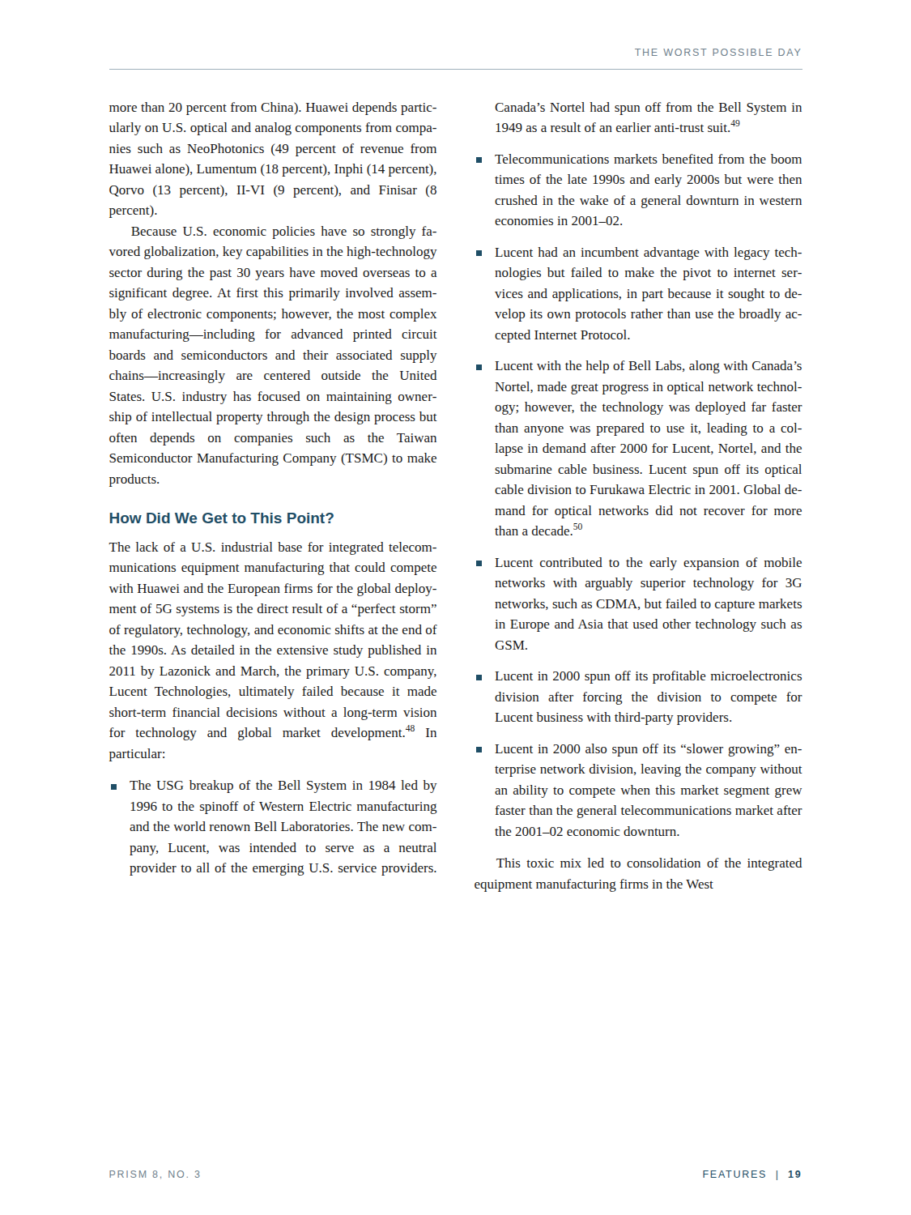The Worst Possible Day
more than 20 percent from China). Huawei depends particularly on U.S. optical and analog components from companies such as NeoPhotonics (49 percent of revenue from Huawei alone), Lumentum (18 percent), Inphi (14 percent), Qorvo (13 percent), II-VI (9 percent), and Finisar (8 percent).
Because U.S. economic policies have so strongly favored globalization, key capabilities in the high-technology sector during the past 30 years have moved overseas to a significant degree. At first this primarily involved assembly of electronic components; however, the most complex manufacturing—including for advanced printed circuit boards and semiconductors and their associated supply chains—increasingly are centered outside the United States. U.S. industry has focused on maintaining ownership of intellectual property through the design process but often depends on companies such as the Taiwan Semiconductor Manufacturing Company (TSMC) to make products.
How Did We Get to This Point?
The lack of a U.S. industrial base for integrated telecommunications equipment manufacturing that could compete with Huawei and the European firms for the global deployment of 5G systems is the direct result of a “perfect storm” of regulatory, technology, and economic shifts at the end of the 1990s. As detailed in the extensive study published in 2011 by Lazonick and March, the primary U.S. company, Lucent Technologies, ultimately failed because it made short-term financial decisions without a long-term vision for technology and global market development.48 In particular:
The USG breakup of the Bell System in 1984 led by 1996 to the spinoff of Western Electric manufacturing and the world renown Bell Laboratories. The new company, Lucent, was intended to serve as a neutral provider to all of the emerging U.S. service providers. Canada’s Nortel had spun off from the Bell System in 1949 as a result of an earlier anti-trust suit.49
Telecommunications markets benefited from the boom times of the late 1990s and early 2000s but were then crushed in the wake of a general downturn in western economies in 2001–02.
Lucent had an incumbent advantage with legacy technologies but failed to make the pivot to internet services and applications, in part because it sought to develop its own protocols rather than use the broadly accepted Internet Protocol.
Lucent with the help of Bell Labs, along with Canada’s Nortel, made great progress in optical network technology; however, the technology was deployed far faster than anyone was prepared to use it, leading to a collapse in demand after 2000 for Lucent, Nortel, and the submarine cable business. Lucent spun off its optical cable division to Furukawa Electric in 2001. Global demand for optical networks did not recover for more than a decade.50
Lucent contributed to the early expansion of mobile networks with arguably superior technology for 3G networks, such as CDMA, but failed to capture markets in Europe and Asia that used other technology such as GSM.
Lucent in 2000 spun off its profitable microelectronics division after forcing the division to compete for Lucent business with third-party providers.
Lucent in 2000 also spun off its “slower growing” enterprise network division, leaving the company without an ability to compete when this market segment grew faster than the general telecommunications market after the 2001–02 economic downturn.
This toxic mix led to consolidation of the integrated equipment manufacturing firms in the West
PRISM 8, No. 3
Features | 19